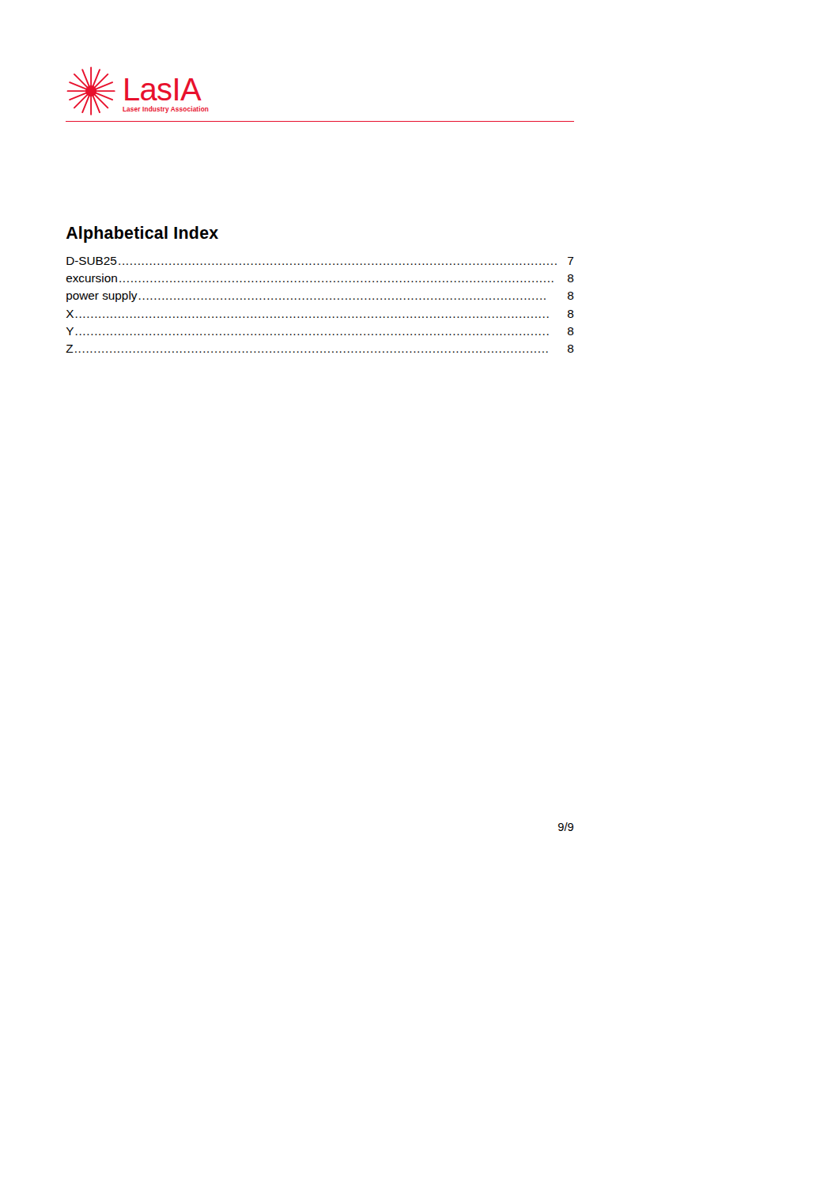LasIA Laser Industry Association
Alphabetical Index
D-SUB25................................................................................................................. 7
excursion................................................................................................................ 8
power supply......................................................................................................... 8
X.......................................................................................................................... 8
Y.......................................................................................................................... 8
Z.......................................................................................................................... 8
9/9